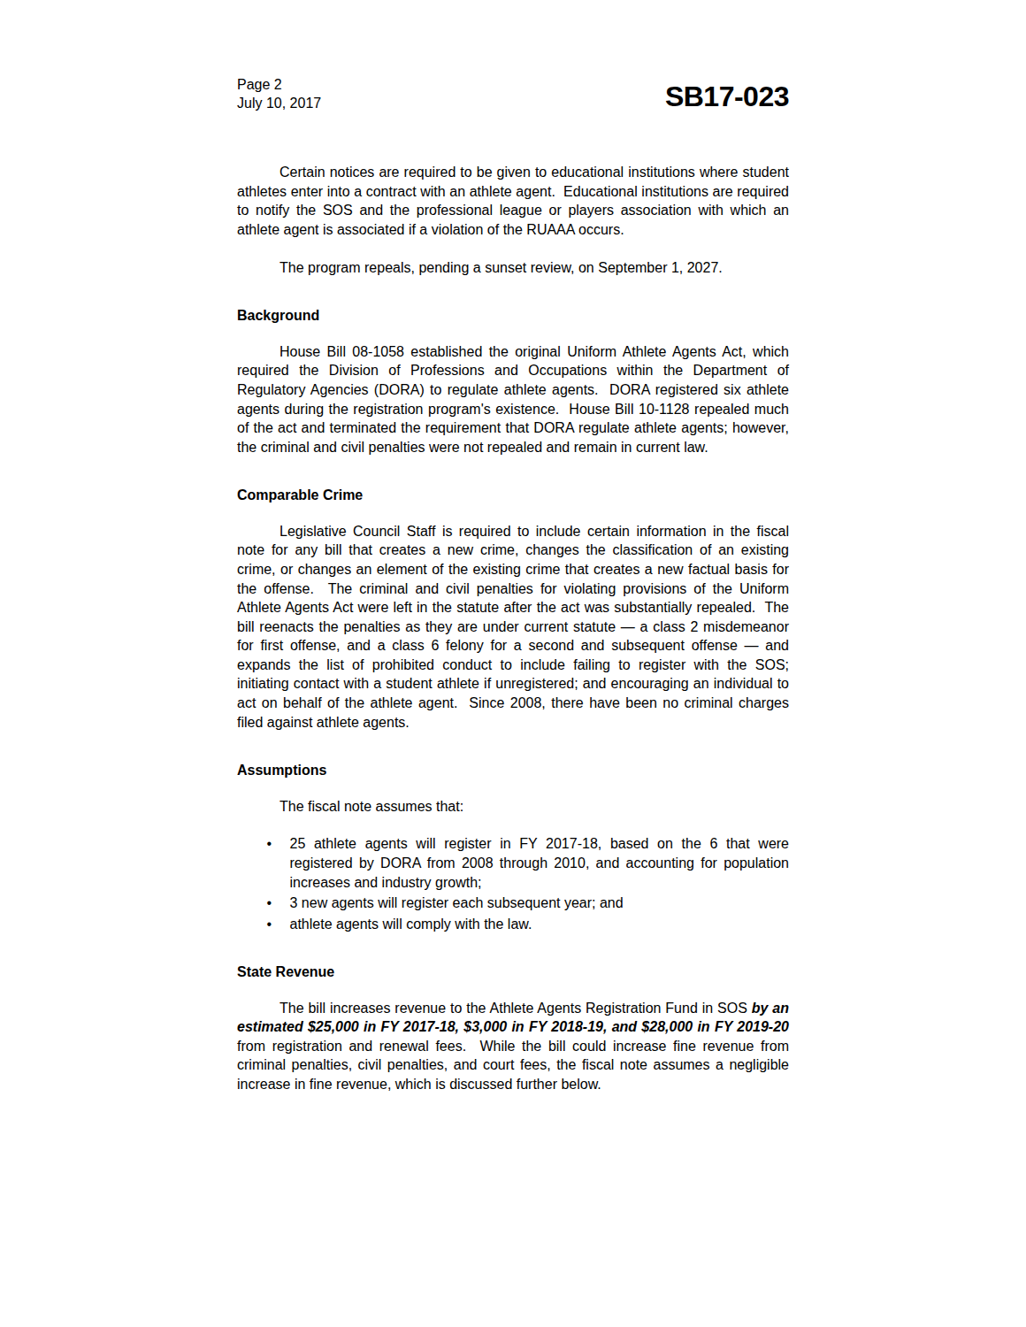Page 2
July 10, 2017
SB17-023
Certain notices are required to be given to educational institutions where student athletes enter into a contract with an athlete agent. Educational institutions are required to notify the SOS and the professional league or players association with which an athlete agent is associated if a violation of the RUAAA occurs.
The program repeals, pending a sunset review, on September 1, 2027.
Background
House Bill 08-1058 established the original Uniform Athlete Agents Act, which required the Division of Professions and Occupations within the Department of Regulatory Agencies (DORA) to regulate athlete agents. DORA registered six athlete agents during the registration program's existence. House Bill 10-1128 repealed much of the act and terminated the requirement that DORA regulate athlete agents; however, the criminal and civil penalties were not repealed and remain in current law.
Comparable Crime
Legislative Council Staff is required to include certain information in the fiscal note for any bill that creates a new crime, changes the classification of an existing crime, or changes an element of the existing crime that creates a new factual basis for the offense. The criminal and civil penalties for violating provisions of the Uniform Athlete Agents Act were left in the statute after the act was substantially repealed. The bill reenacts the penalties as they are under current statute — a class 2 misdemeanor for first offense, and a class 6 felony for a second and subsequent offense — and expands the list of prohibited conduct to include failing to register with the SOS; initiating contact with a student athlete if unregistered; and encouraging an individual to act on behalf of the athlete agent. Since 2008, there have been no criminal charges filed against athlete agents.
Assumptions
The fiscal note assumes that:
25 athlete agents will register in FY 2017-18, based on the 6 that were registered by DORA from 2008 through 2010, and accounting for population increases and industry growth;
3 new agents will register each subsequent year; and
athlete agents will comply with the law.
State Revenue
The bill increases revenue to the Athlete Agents Registration Fund in SOS by an estimated $25,000 in FY 2017-18, $3,000 in FY 2018-19, and $28,000 in FY 2019-20 from registration and renewal fees. While the bill could increase fine revenue from criminal penalties, civil penalties, and court fees, the fiscal note assumes a negligible increase in fine revenue, which is discussed further below.